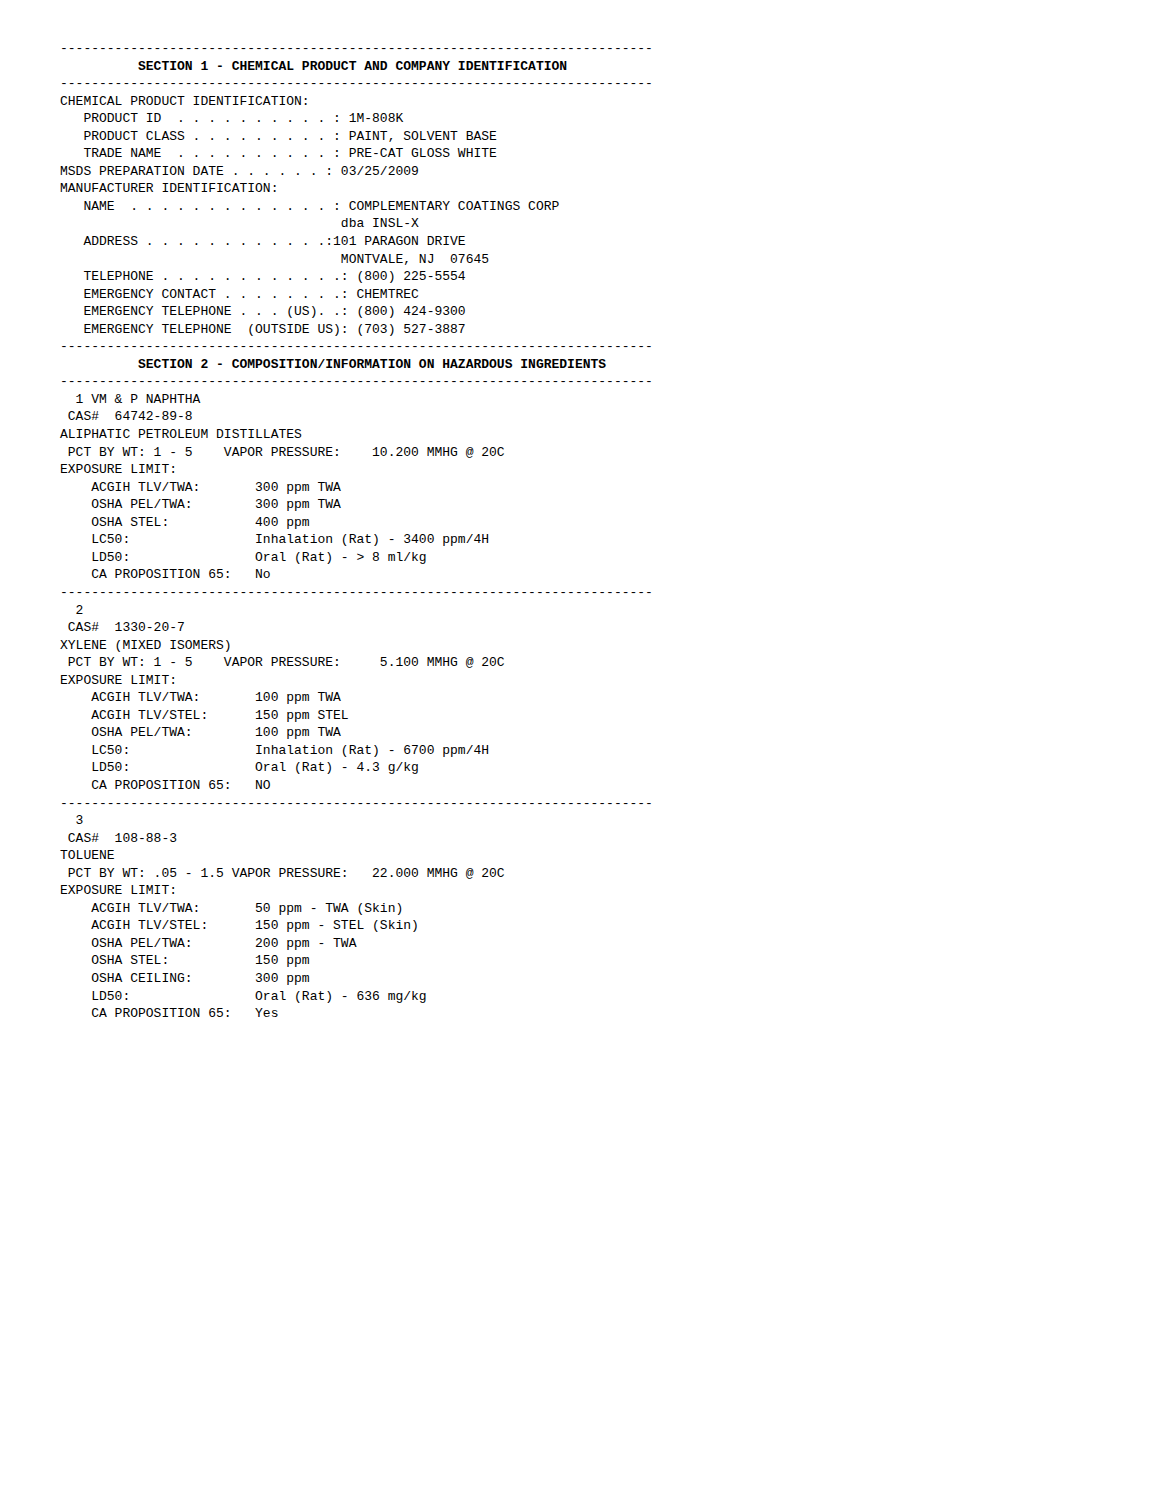----------------------------------------------------------------------------
SECTION 1 - CHEMICAL PRODUCT AND COMPANY IDENTIFICATION
----------------------------------------------------------------------------
CHEMICAL PRODUCT IDENTIFICATION:
   PRODUCT ID  . . . . . . . . . . : 1M-808K
   PRODUCT CLASS . . . . . . . . . : PAINT, SOLVENT BASE
   TRADE NAME  . . . . . . . . . . : PRE-CAT GLOSS WHITE
MSDS PREPARATION DATE . . . . . . : 03/25/2009
MANUFACTURER IDENTIFICATION:
   NAME  . . . . . . . . . . . . . : COMPLEMENTARY COATINGS CORP
                                    dba INSL-X
   ADDRESS . . . . . . . . . . . .:101 PARAGON DRIVE
                                    MONTVALE, NJ  07645
   TELEPHONE . . . . . . . . . . . .: (800) 225-5554
   EMERGENCY CONTACT . . . . . . . .: CHEMTREC
   EMERGENCY TELEPHONE . . . (US). .: (800) 424-9300
   EMERGENCY TELEPHONE  (OUTSIDE US): (703) 527-3887
----------------------------------------------------------------------------
SECTION 2 - COMPOSITION/INFORMATION ON HAZARDOUS INGREDIENTS
----------------------------------------------------------------------------
  1 VM & P NAPHTHA
 CAS#  64742-89-8
ALIPHATIC PETROLEUM DISTILLATES
 PCT BY WT: 1 - 5    VAPOR PRESSURE:    10.200 MMHG @ 20C
EXPOSURE LIMIT:
    ACGIH TLV/TWA:       300 ppm TWA
    OSHA PEL/TWA:        300 ppm TWA
    OSHA STEL:           400 ppm
    LC50:                Inhalation (Rat) - 3400 ppm/4H
    LD50:                Oral (Rat) - > 8 ml/kg
    CA PROPOSITION 65:   No
----------------------------------------------------------------------------
  2
 CAS#  1330-20-7
XYLENE (MIXED ISOMERS)
 PCT BY WT: 1 - 5    VAPOR PRESSURE:     5.100 MMHG @ 20C
EXPOSURE LIMIT:
    ACGIH TLV/TWA:       100 ppm TWA
    ACGIH TLV/STEL:      150 ppm STEL
    OSHA PEL/TWA:        100 ppm TWA
    LC50:                Inhalation (Rat) - 6700 ppm/4H
    LD50:                Oral (Rat) - 4.3 g/kg
    CA PROPOSITION 65:   NO
----------------------------------------------------------------------------
  3
 CAS#  108-88-3
TOLUENE
 PCT BY WT: .05 - 1.5 VAPOR PRESSURE:   22.000 MMHG @ 20C
EXPOSURE LIMIT:
    ACGIH TLV/TWA:       50 ppm - TWA (Skin)
    ACGIH TLV/STEL:      150 ppm - STEL (Skin)
    OSHA PEL/TWA:        200 ppm - TWA
    OSHA STEL:           150 ppm
    OSHA CEILING:        300 ppm
    LD50:                Oral (Rat) - 636 mg/kg
    CA PROPOSITION 65:   Yes